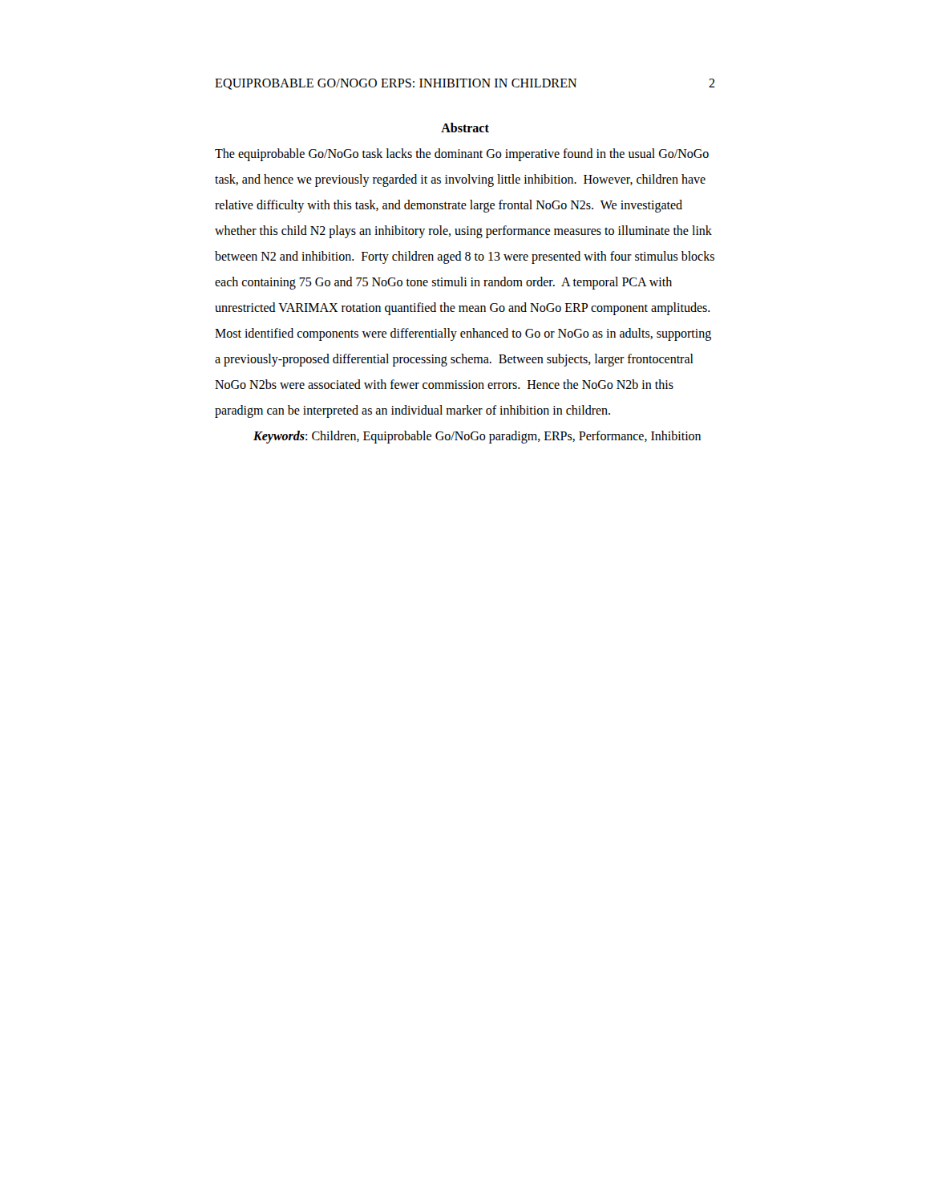Equiprobable Go/NoGo ERPs: Inhibition in Children 2
Abstract
The equiprobable Go/NoGo task lacks the dominant Go imperative found in the usual Go/NoGo task, and hence we previously regarded it as involving little inhibition. However, children have relative difficulty with this task, and demonstrate large frontal NoGo N2s. We investigated whether this child N2 plays an inhibitory role, using performance measures to illuminate the link between N2 and inhibition. Forty children aged 8 to 13 were presented with four stimulus blocks each containing 75 Go and 75 NoGo tone stimuli in random order. A temporal PCA with unrestricted VARIMAX rotation quantified the mean Go and NoGo ERP component amplitudes. Most identified components were differentially enhanced to Go or NoGo as in adults, supporting a previously-proposed differential processing schema. Between subjects, larger frontocentral NoGo N2bs were associated with fewer commission errors. Hence the NoGo N2b in this paradigm can be interpreted as an individual marker of inhibition in children.
Keywords: Children, Equiprobable Go/NoGo paradigm, ERPs, Performance, Inhibition